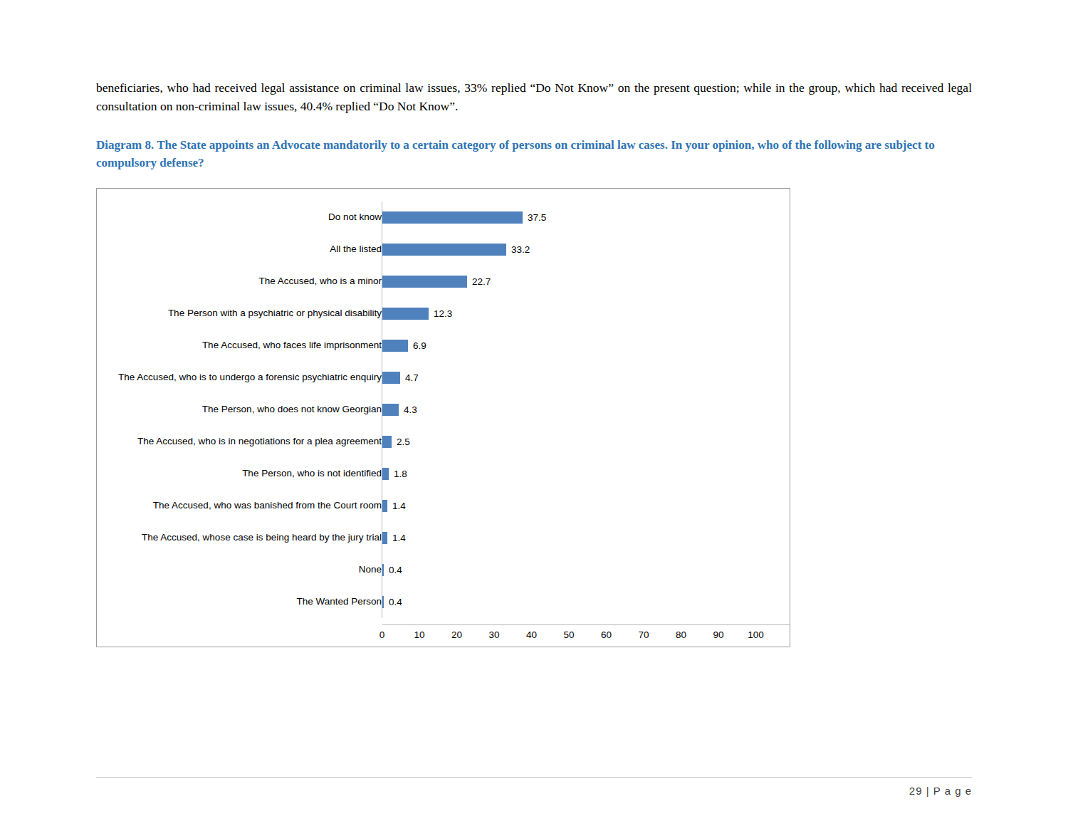beneficiaries, who had received legal assistance on criminal law issues, 33% replied “Do Not Know” on the present question; while in the group, which had received legal consultation on non-criminal law issues, 40.4% replied “Do Not Know”.
Diagram 8. The State appoints an Advocate mandatorily to a certain category of persons on criminal law cases. In your opinion, who of the following are subject to compulsory defense?
| Do not know | 37.5 |
| All the listed | 33.2 |
| The Accused, who is a minor | 22.7 |
| The Person with a psychiatric or physical disability | 12.3 |
| The Accused, who faces life imprisonment | 6.9 |
| The Accused, who is to undergo a forensic psychiatric enquiry | 4.7 |
| The Person, who does not know Georgian | 4.3 |
| The Accused, who is in negotiations for a plea agreement | 2.5 |
| The Person, who is not identified | 1.8 |
| The Accused, who was banished from the Court room | 1.4 |
| The Accused, whose case is being heard by the jury trial | 1.4 |
| None | 0.4 |
| The Wanted Person | 0.4 |
| | 0 10 20 30 40 50 60 70 80 90 100 |
29 | P a g e